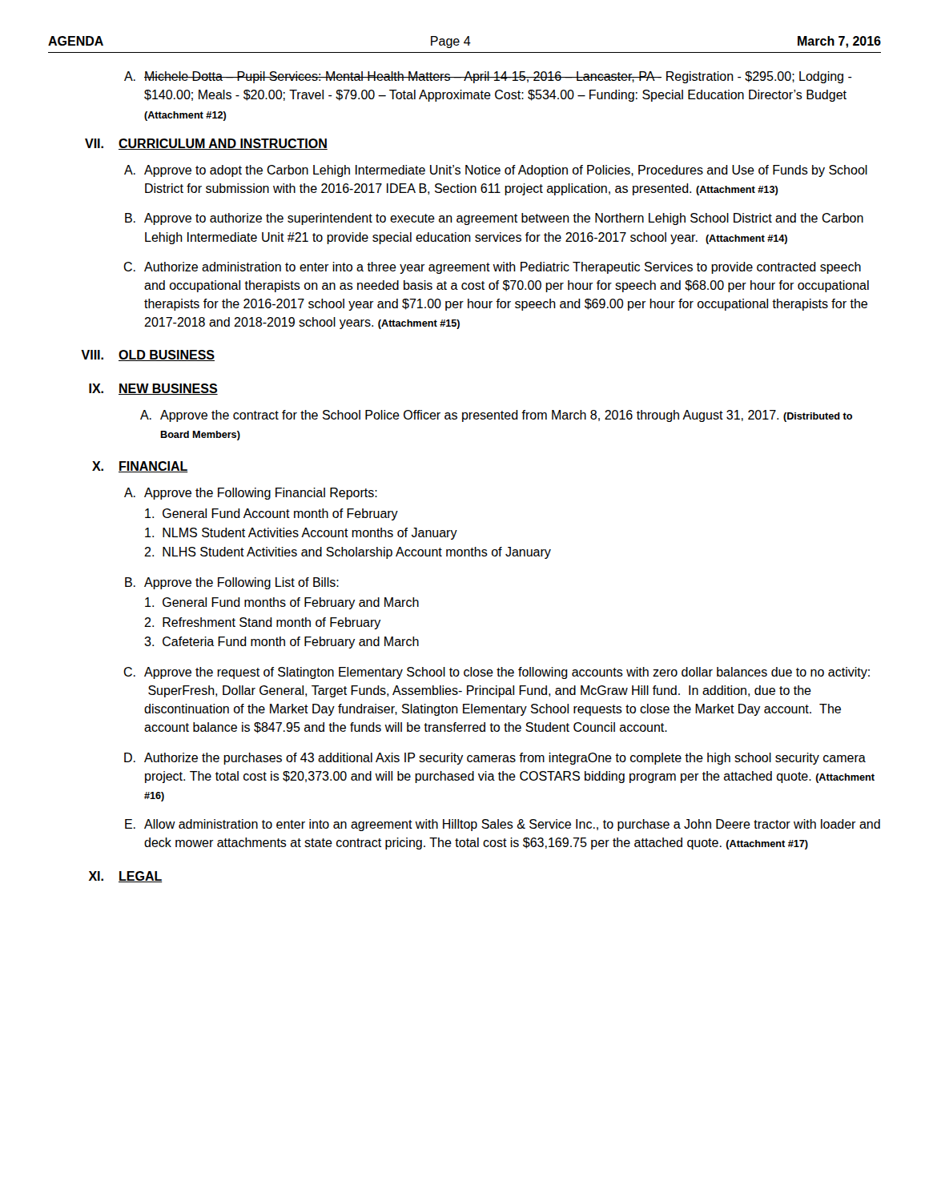AGENDA Page 4 March 7, 2016
A.
Michele Dotta – Pupil Services: Mental Health Matters – April 14-15, 2016 – Lancaster, PA - Registration - $295.00; Lodging - $140.00; Meals - $20.00; Travel - $79.00 – Total Approximate Cost: $534.00 – Funding: Special Education Director’s Budget (Attachment #12)
VII.
CURRICULUM AND INSTRUCTION
A.
Approve to adopt the Carbon Lehigh Intermediate Unit’s Notice of Adoption of Policies, Procedures and Use of Funds by School District for submission with the 2016-2017 IDEA B, Section 611 project application, as presented. (Attachment #13)
B.
Approve to authorize the superintendent to execute an agreement between the Northern Lehigh School District and the Carbon Lehigh Intermediate Unit #21 to provide special education services for the 2016-2017 school year. (Attachment #14)
C.
Authorize administration to enter into a three year agreement with Pediatric Therapeutic Services to provide contracted speech and occupational therapists on an as needed basis at a cost of $70.00 per hour for speech and $68.00 per hour for occupational therapists for the 2016-2017 school year and $71.00 per hour for speech and $69.00 per hour for occupational therapists for the 2017-2018 and 2018-2019 school years. (Attachment #15)
VIII.
OLD BUSINESS
IX.
NEW BUSINESS
A.
Approve the contract for the School Police Officer as presented from March 8, 2016 through August 31, 2017. (Distributed to Board Members)
X.
FINANCIAL
A.
Approve the Following Financial Reports:
1. General Fund Account month of February
1. NLMS Student Activities Account months of January
2. NLHS Student Activities and Scholarship Account months of January
B.
Approve the Following List of Bills:
1. General Fund months of February and March
2. Refreshment Stand month of February
3. Cafeteria Fund month of February and March
C.
Approve the request of Slatington Elementary School to close the following accounts with zero dollar balances due to no activity: SuperFresh, Dollar General, Target Funds, Assemblies- Principal Fund, and McGraw Hill fund. In addition, due to the discontinuation of the Market Day fundraiser, Slatington Elementary School requests to close the Market Day account. The account balance is $847.95 and the funds will be transferred to the Student Council account.
D.
Authorize the purchases of 43 additional Axis IP security cameras from integraOne to complete the high school security camera project. The total cost is $20,373.00 and will be purchased via the COSTARS bidding program per the attached quote. (Attachment #16)
E.
Allow administration to enter into an agreement with Hilltop Sales & Service Inc., to purchase a John Deere tractor with loader and deck mower attachments at state contract pricing. The total cost is $63,169.75 per the attached quote. (Attachment #17)
XI.
LEGAL